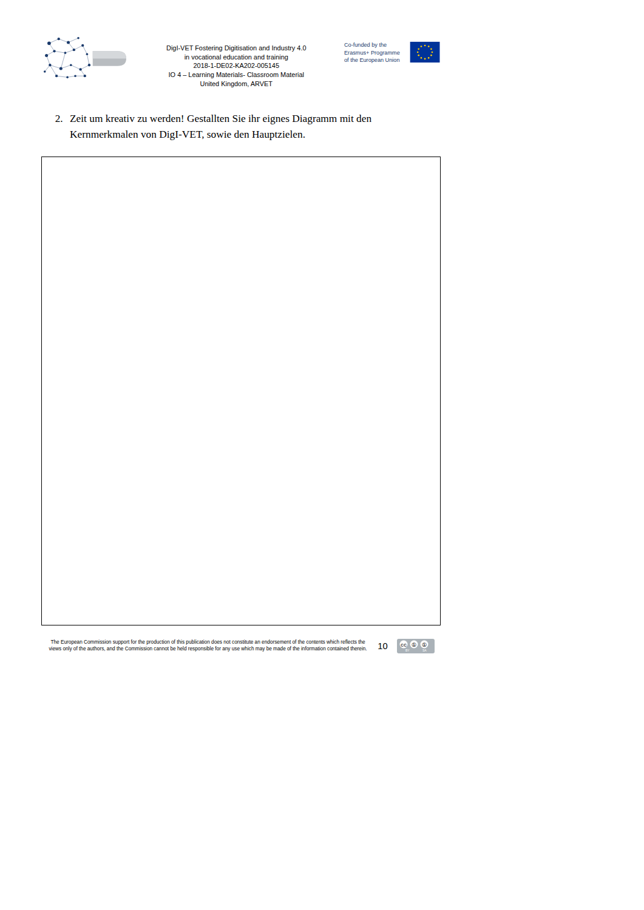DigI-VET Fostering Digitisation and Industry 4.0
in vocational education and training
2018-1-DE02-KA202-005145
IO 4 – Learning Materials- Classroom Material
United Kingdom, ARVET
Co-funded by the Erasmus+ Programme of the European Union
2.
Zeit um kreativ zu werden! Gestallten Sie ihr eignes Diagramm mit den Kernmerkmalen von DigI-VET, sowie den Hauptzielen.
The European Commission support for the production of this publication does not constitute an endorsement of the contents which reflects the views only of the authors, and the Commission cannot be held responsible for any use which may be made of the information contained therein.
10
cc ① ① BY SA